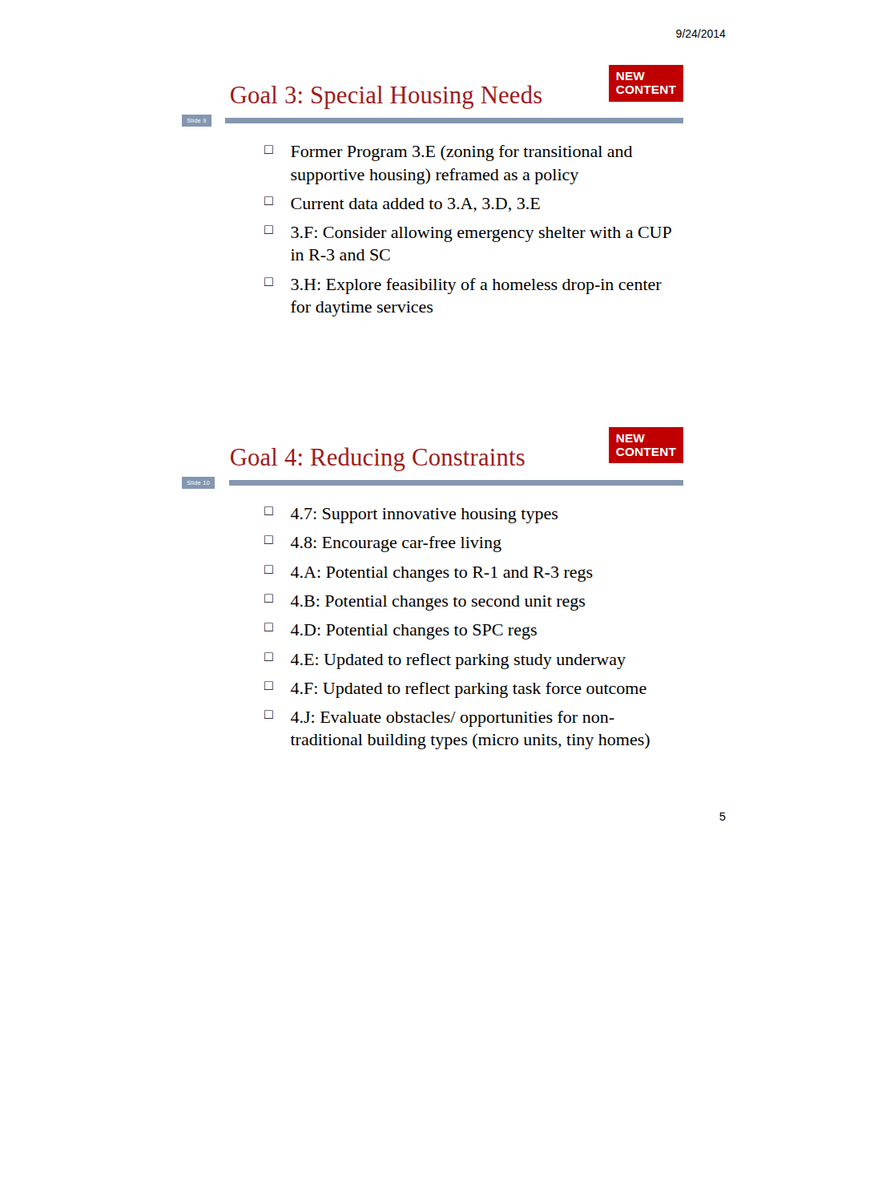9/24/2014
NEW
CONTENT
Goal 3: Special Housing Needs
Slide 9
Former Program 3.E (zoning for transitional and supportive housing) reframed as a policy
Current data added to 3.A, 3.D, 3.E
3.F: Consider allowing emergency shelter with a CUP in R-3 and SC
3.H: Explore feasibility of a homeless drop-in center for daytime services
NEW
CONTENT
Goal 4: Reducing Constraints
Slide 10
4.7: Support innovative housing types
4.8: Encourage car-free living
4.A: Potential changes to R-1 and R-3 regs
4.B: Potential changes to second unit regs
4.D: Potential changes to SPC regs
4.E: Updated to reflect parking study underway
4.F: Updated to reflect parking task force outcome
4.J: Evaluate obstacles/ opportunities for non-traditional building types (micro units, tiny homes)
5